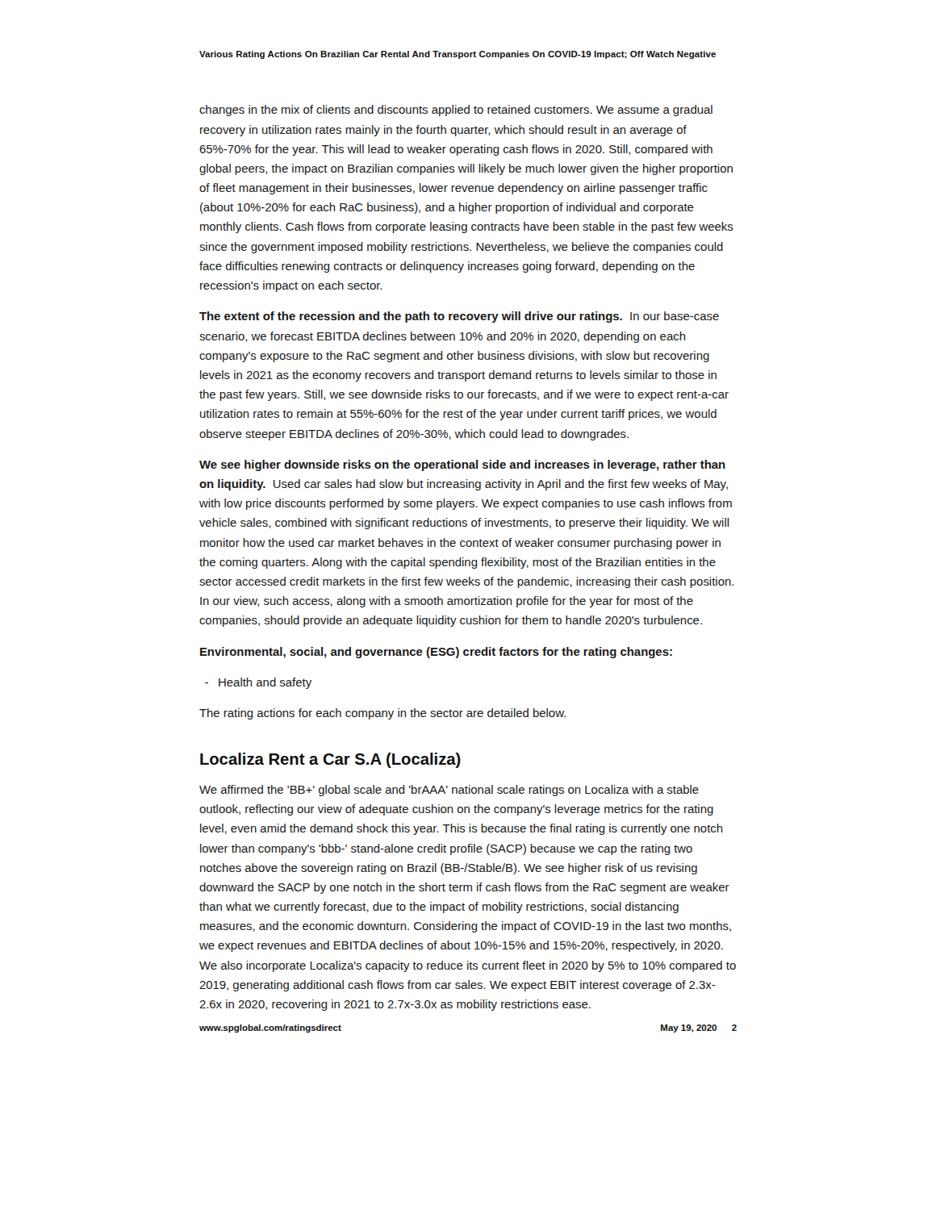Various Rating Actions On Brazilian Car Rental And Transport Companies On COVID-19 Impact; Off Watch Negative
changes in the mix of clients and discounts applied to retained customers. We assume a gradual recovery in utilization rates mainly in the fourth quarter, which should result in an average of 65%-70% for the year. This will lead to weaker operating cash flows in 2020. Still, compared with global peers, the impact on Brazilian companies will likely be much lower given the higher proportion of fleet management in their businesses, lower revenue dependency on airline passenger traffic (about 10%-20% for each RaC business), and a higher proportion of individual and corporate monthly clients. Cash flows from corporate leasing contracts have been stable in the past few weeks since the government imposed mobility restrictions. Nevertheless, we believe the companies could face difficulties renewing contracts or delinquency increases going forward, depending on the recession's impact on each sector.
The extent of the recession and the path to recovery will drive our ratings. In our base-case scenario, we forecast EBITDA declines between 10% and 20% in 2020, depending on each company's exposure to the RaC segment and other business divisions, with slow but recovering levels in 2021 as the economy recovers and transport demand returns to levels similar to those in the past few years. Still, we see downside risks to our forecasts, and if we were to expect rent-a-car utilization rates to remain at 55%-60% for the rest of the year under current tariff prices, we would observe steeper EBITDA declines of 20%-30%, which could lead to downgrades.
We see higher downside risks on the operational side and increases in leverage, rather than on liquidity. Used car sales had slow but increasing activity in April and the first few weeks of May, with low price discounts performed by some players. We expect companies to use cash inflows from vehicle sales, combined with significant reductions of investments, to preserve their liquidity. We will monitor how the used car market behaves in the context of weaker consumer purchasing power in the coming quarters. Along with the capital spending flexibility, most of the Brazilian entities in the sector accessed credit markets in the first few weeks of the pandemic, increasing their cash position. In our view, such access, along with a smooth amortization profile for the year for most of the companies, should provide an adequate liquidity cushion for them to handle 2020's turbulence.
Environmental, social, and governance (ESG) credit factors for the rating changes:
Health and safety
The rating actions for each company in the sector are detailed below.
Localiza Rent a Car S.A (Localiza)
We affirmed the 'BB+' global scale and 'brAAA' national scale ratings on Localiza with a stable outlook, reflecting our view of adequate cushion on the company's leverage metrics for the rating level, even amid the demand shock this year. This is because the final rating is currently one notch lower than company's 'bbb-' stand-alone credit profile (SACP) because we cap the rating two notches above the sovereign rating on Brazil (BB-/Stable/B). We see higher risk of us revising downward the SACP by one notch in the short term if cash flows from the RaC segment are weaker than what we currently forecast, due to the impact of mobility restrictions, social distancing measures, and the economic downturn. Considering the impact of COVID-19 in the last two months, we expect revenues and EBITDA declines of about 10%-15% and 15%-20%, respectively, in 2020. We also incorporate Localiza's capacity to reduce its current fleet in 2020 by 5% to 10% compared to 2019, generating additional cash flows from car sales. We expect EBIT interest coverage of 2.3x-2.6x in 2020, recovering in 2021 to 2.7x-3.0x as mobility restrictions ease.
www.spglobal.com/ratingsdirect May 19, 20202